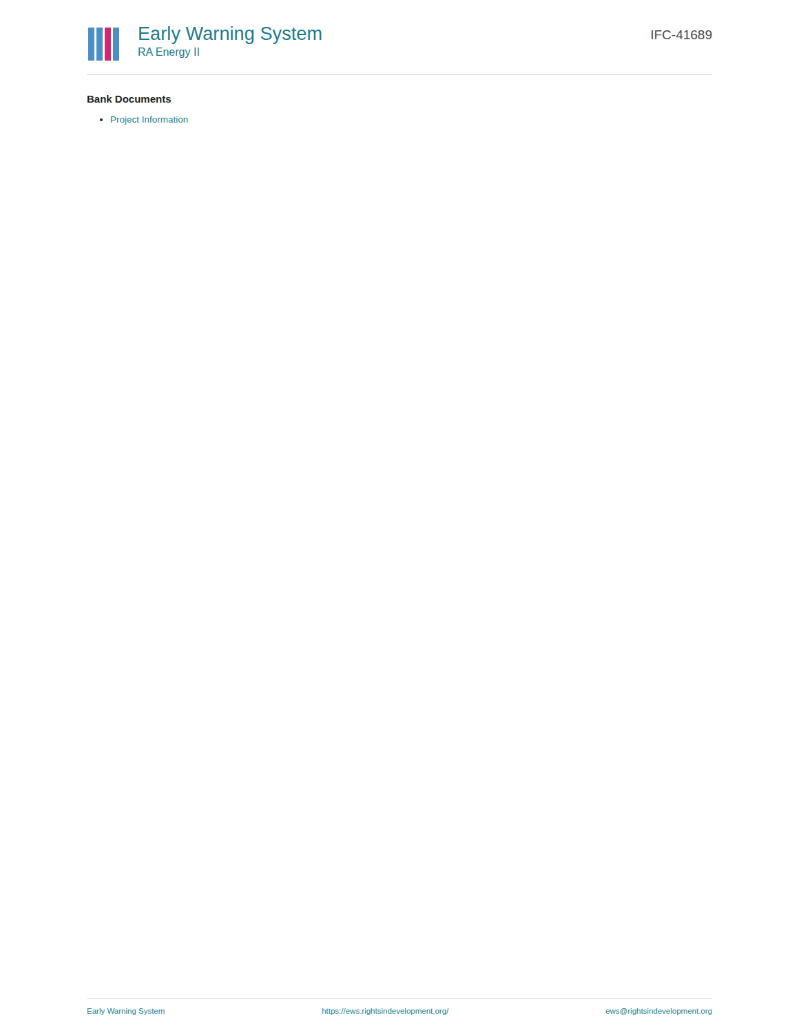Early Warning System
RA Energy II
IFC-41689
Bank Documents
Project Information
Early Warning System https://ews.rightsindevelopment.org/ ews@rightsindevelopment.org